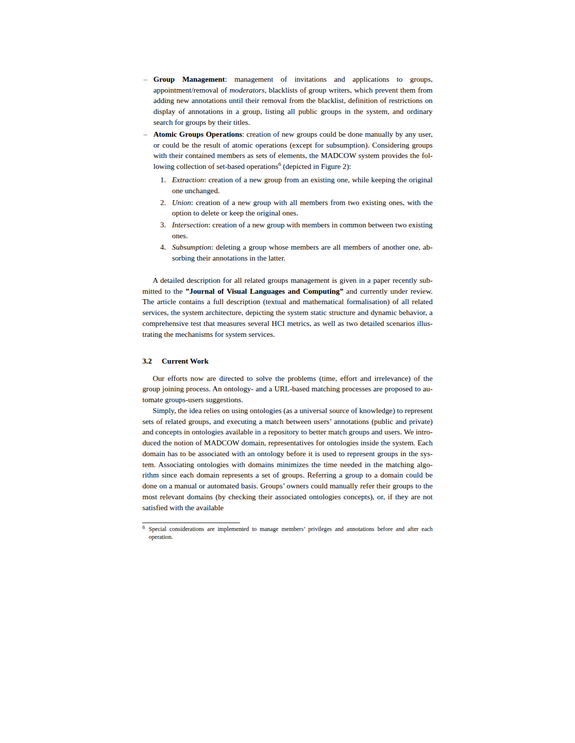Group Management: management of invitations and applications to groups, appointment/removal of moderators, blacklists of group writers, which prevent them from adding new annotations until their removal from the blacklist, definition of restrictions on display of annotations in a group, listing all public groups in the system, and ordinary search for groups by their titles.
Atomic Groups Operations: creation of new groups could be done manually by any user, or could be the result of atomic operations (except for subsumption). Considering groups with their contained members as sets of elements, the MADCOW system provides the following collection of set-based operations6 (depicted in Figure 2):
Extraction: creation of a new group from an existing one, while keeping the original one unchanged.
Union: creation of a new group with all members from two existing ones, with the option to delete or keep the original ones.
Intersection: creation of a new group with members in common between two existing ones.
Subsumption: deleting a group whose members are all members of another one, absorbing their annotations in the latter.
A detailed description for all related groups management is given in a paper recently submitted to the ”Journal of Visual Languages and Computing” and currently under review. The article contains a full description (textual and mathematical formalisation) of all related services, the system architecture, depicting the system static structure and dynamic behavior, a comprehensive test that measures several HCI metrics, as well as two detailed scenarios illustrating the mechanisms for system services.
3.2 Current Work
Our efforts now are directed to solve the problems (time, effort and irrelevance) of the group joining process. An ontology- and a URL-based matching processes are proposed to automate groups-users suggestions.
Simply, the idea relies on using ontologies (as a universal source of knowledge) to represent sets of related groups, and executing a match between users’ annotations (public and private) and concepts in ontologies available in a repository to better match groups and users. We introduced the notion of MADCOW domain, representatives for ontologies inside the system. Each domain has to be associated with an ontology before it is used to represent groups in the system. Associating ontologies with domains minimizes the time needed in the matching algorithm since each domain represents a set of groups. Referring a group to a domain could be done on a manual or automated basis. Groups’ owners could manually refer their groups to the most relevant domains (by checking their associated ontologies concepts), or, if they are not satisfied with the available
6 Special considerations are implemented to manage members’ privileges and annotations before and after each operation.